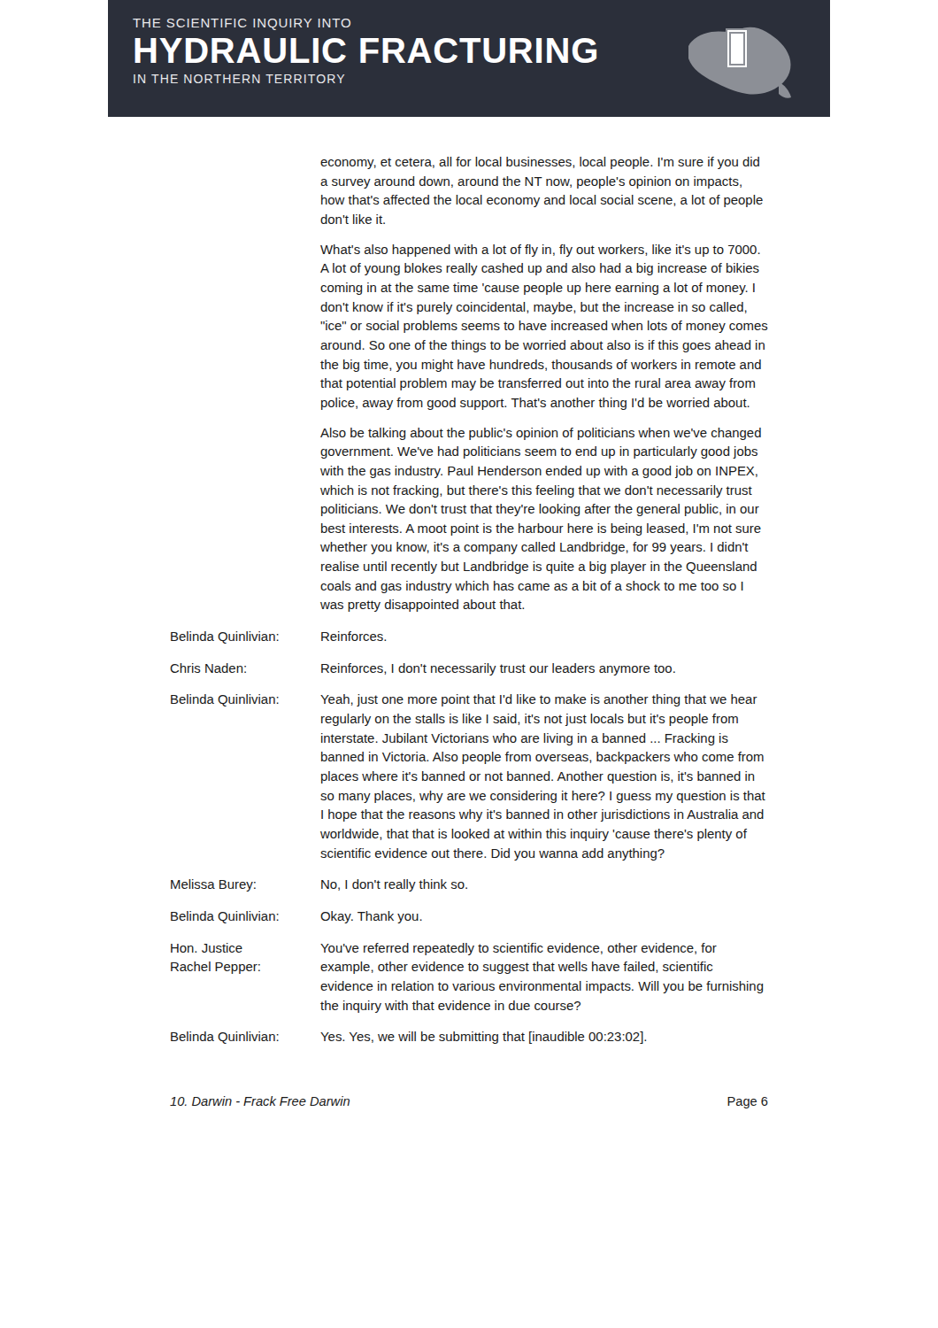The Scientific Inquiry into
Hydraulic Fracturing
in the Northern Territory
| | economy, et cetera, all for local businesses, local people. I'm sure if you did a survey around down, around the NT now, people's opinion on impacts, how that's affected the local economy and local social scene, a lot of people don't like it. What's also happened with a lot of fly in, fly out workers, like it's up to 7000. A lot of young blokes really cashed up and also had a big increase of bikies coming in at the same time 'cause people up here earning a lot of money. I don't know if it's purely coincidental, maybe, but the increase in so called, "ice" or social problems seems to have increased when lots of money comes around. So one of the things to be worried about also is if this goes ahead in the big time, you might have hundreds, thousands of workers in remote and that potential problem may be transferred out into the rural area away from police, away from good support. That's another thing I'd be worried about. Also be talking about the public's opinion of politicians when we've changed government. We've had politicians seem to end up in particularly good jobs with the gas industry. Paul Henderson ended up with a good job on INPEX, which is not fracking, but there's this feeling that we don't necessarily trust politicians. We don't trust that they're looking after the general public, in our best interests. A moot point is the harbour here is being leased, I'm not sure whether you know, it's a company called Landbridge, for 99 years. I didn't realise until recently but Landbridge is quite a big player in the Queensland coals and gas industry which has came as a bit of a shock to me too so I was pretty disappointed about that. |
| Belinda Quinlivian: | Reinforces. |
| Chris Naden: | Reinforces, I don't necessarily trust our leaders anymore too. |
| Belinda Quinlivian: | Yeah, just one more point that I'd like to make is another thing that we hear regularly on the stalls is like I said, it's not just locals but it's people from interstate. Jubilant Victorians who are living in a banned ... Fracking is banned in Victoria. Also people from overseas, backpackers who come from places where it's banned or not banned. Another question is, it's banned in so many places, why are we considering it here? I guess my question is that I hope that the reasons why it's banned in other jurisdictions in Australia and worldwide, that that is looked at within this inquiry 'cause there's plenty of scientific evidence out there. Did you wanna add anything? |
| Melissa Burey: | No, I don't really think so. |
| Belinda Quinlivian: | Okay. Thank you. |
| Hon. Justice Rachel Pepper: | You've referred repeatedly to scientific evidence, other evidence, for example, other evidence to suggest that wells have failed, scientific evidence in relation to various environmental impacts. Will you be furnishing the inquiry with that evidence in due course? |
| Belinda Quinlivian: | Yes. Yes, we will be submitting that [inaudible 00:23:02]. |
10. Darwin - Frack Free Darwin Page 6